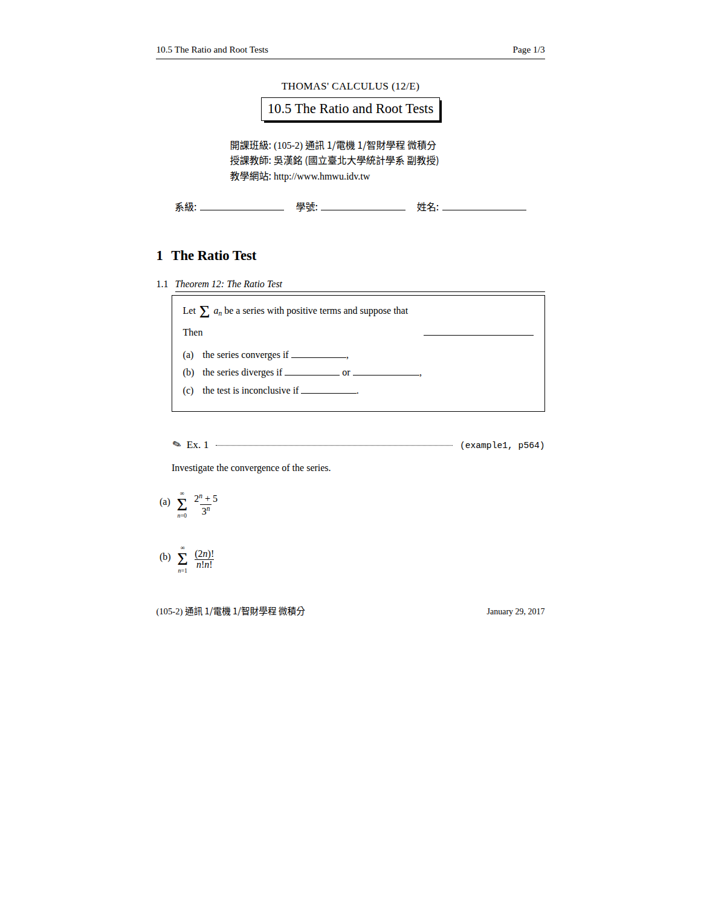10.5 The Ratio and Root Tests
Page 1/3
THOMAS' CALCULUS (12/E)
10.5 The Ratio and Root Tests
開課班級: (105-2) 通訊 1/電機 1/智財學程 微積分
授課教師: 吳漢銘 (國立臺北大學統計學系 副教授)
教學網站: http://www.hmwu.idv.tw
系級: 學號: 姓名:
1 The Ratio Test
1.1 Theorem 12: The Ratio Test
Let Σ an be a series with positive terms and suppose that
Then
(a) the series converges if ,
(b) the series diverges if or ,
(c) the test is inconclusive if .
✎ Ex. 1 (example1, p564)
Investigate the convergence of the series.
(a) ∞ Σ n=0 2n + 5 3n
(b) ∞ Σ n=1 (2n)! n!n!
(105-2) 通訊 1/電機 1/智財學程 微積分
January 29, 2017